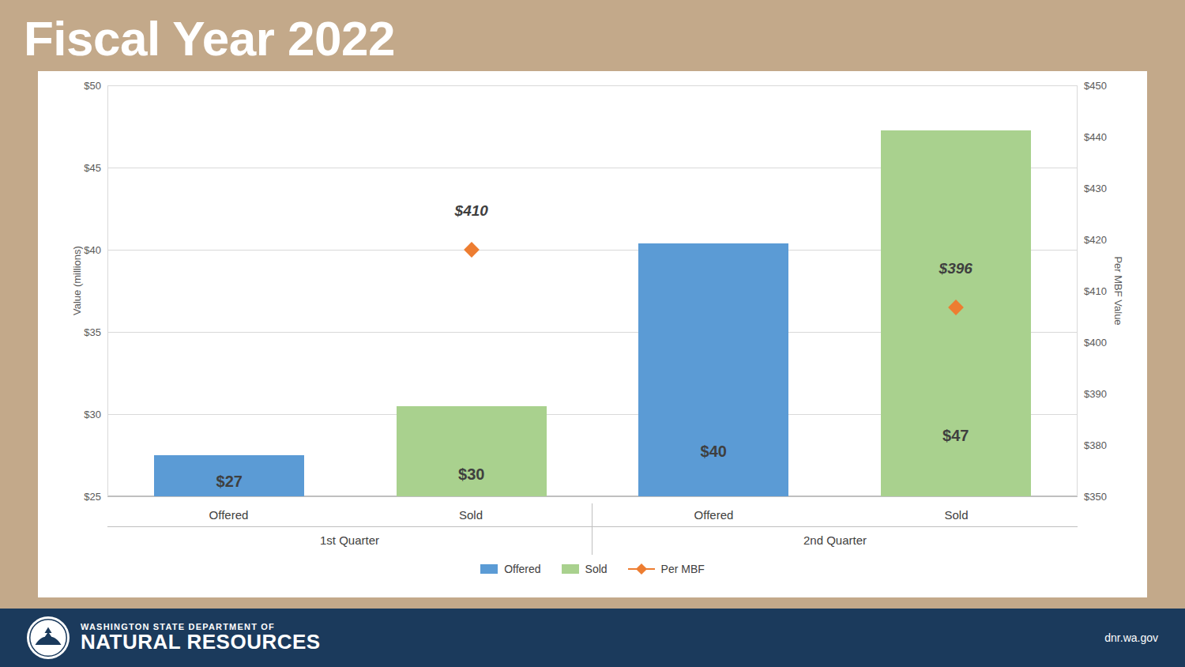Fiscal Year 2022
Value (millions) $50 $45 $40 $35 $30 $25
$27
$30
$410
$40
$47
$396
Per MBF Value $450 $440 $430 $420 $410 $400 $390 $380 $350
Offered
Sold
Offered
Sold
1st Quarter
2nd Quarter
Offered Sold Per MBF
WASHINGTON STATE DEPARTMENT OF
NATURAL RESOURCES
dnr.wa.gov